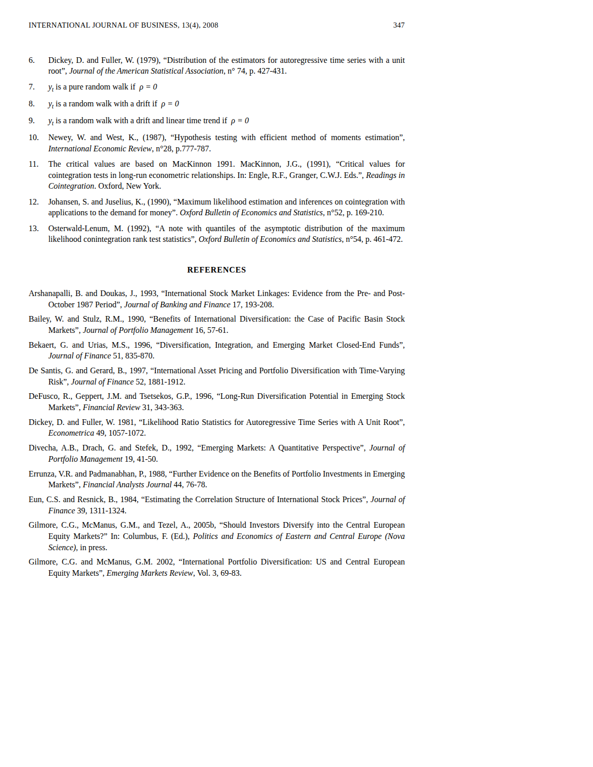International Journal of Business, 13(4), 2008 347
Dickey, D. and Fuller, W. (1979), “Distribution of the estimators for autoregressive time series with a unit root”, Journal of the American Statistical Association, n° 74, p. 427-431.
yt is a pure random walk if ρ = 0
yt is a random walk with a drift if ρ = 0
yt is a random walk with a drift and linear time trend if ρ = 0
Newey, W. and West, K., (1987), “Hypothesis testing with efficient method of moments estimation”, International Economic Review, n°28, p.777-787.
The critical values are based on MacKinnon 1991. MacKinnon, J.G., (1991), “Critical values for cointegration tests in long-run econometric relationships. In: Engle, R.F., Granger, C.W.J. Eds.”, Readings in Cointegration. Oxford, New York.
Johansen, S. and Juselius, K., (1990), “Maximum likelihood estimation and inferences on cointegration with applications to the demand for money”. Oxford Bulletin of Economics and Statistics, n°52, p. 169-210.
Osterwald-Lenum, M. (1992), “A note with quantiles of the asymptotic distribution of the maximum likelihood conintegration rank test statistics”, Oxford Bulletin of Economics and Statistics, n°54, p. 461-472.
REFERENCES
Arshanapalli, B. and Doukas, J., 1993, “International Stock Market Linkages: Evidence from the Pre- and Post-October 1987 Period”, Journal of Banking and Finance 17, 193-208.
Bailey, W. and Stulz, R.M., 1990, “Benefits of International Diversification: the Case of Pacific Basin Stock Markets”, Journal of Portfolio Management 16, 57-61.
Bekaert, G. and Urias, M.S., 1996, “Diversification, Integration, and Emerging Market Closed-End Funds”, Journal of Finance 51, 835-870.
De Santis, G. and Gerard, B., 1997, “International Asset Pricing and Portfolio Diversification with Time-Varying Risk”, Journal of Finance 52, 1881-1912.
DeFusco, R., Geppert, J.M. and Tsetsekos, G.P., 1996, “Long-Run Diversification Potential in Emerging Stock Markets”, Financial Review 31, 343-363.
Dickey, D. and Fuller, W. 1981, “Likelihood Ratio Statistics for Autoregressive Time Series with A Unit Root”, Econometrica 49, 1057-1072.
Divecha, A.B., Drach, G. and Stefek, D., 1992, “Emerging Markets: A Quantitative Perspective”, Journal of Portfolio Management 19, 41-50.
Errunza, V.R. and Padmanabhan, P., 1988, “Further Evidence on the Benefits of Portfolio Investments in Emerging Markets”, Financial Analysts Journal 44, 76-78.
Eun, C.S. and Resnick, B., 1984, “Estimating the Correlation Structure of International Stock Prices”, Journal of Finance 39, 1311-1324.
Gilmore, C.G., McManus, G.M., and Tezel, A., 2005b, “Should Investors Diversify into the Central European Equity Markets?” In: Columbus, F. (Ed.), Politics and Economics of Eastern and Central Europe (Nova Science), in press.
Gilmore, C.G. and McManus, G.M. 2002, “International Portfolio Diversification: US and Central European Equity Markets”, Emerging Markets Review, Vol. 3, 69-83.